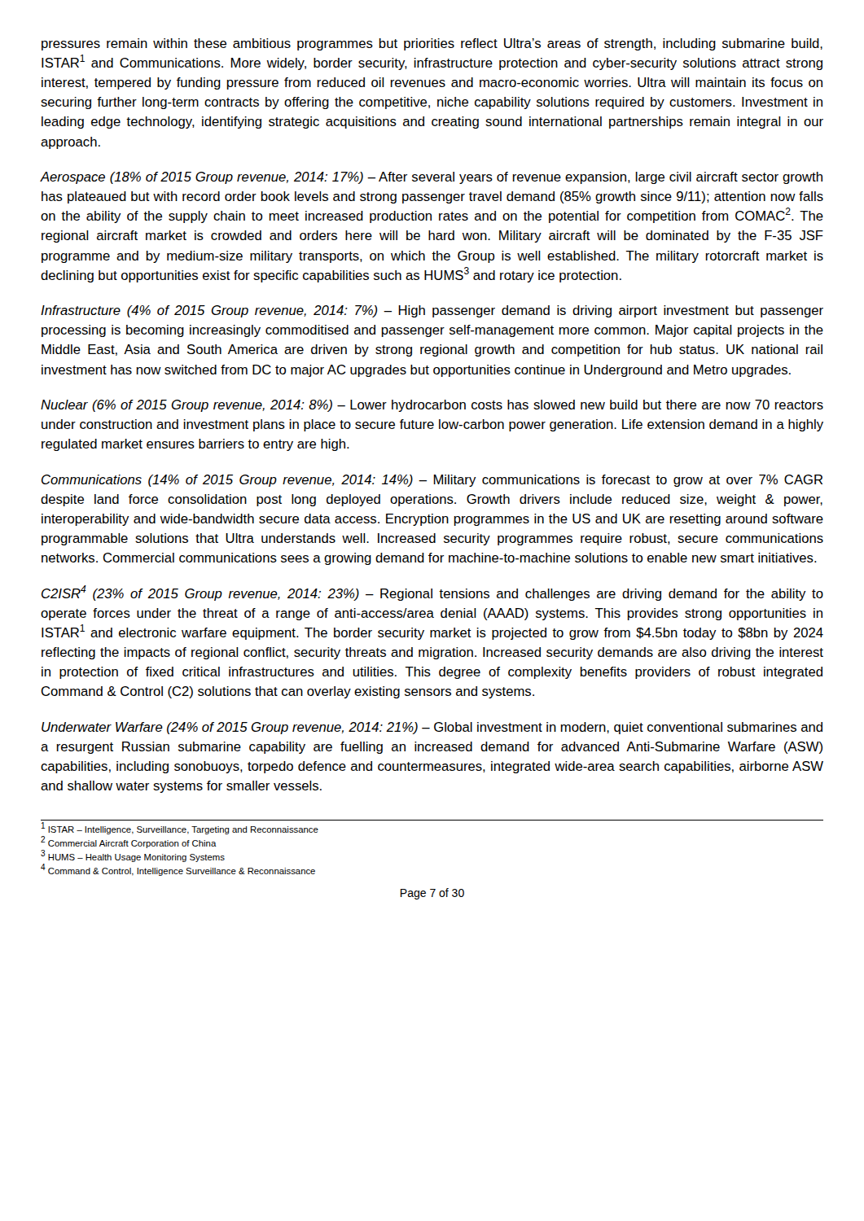pressures remain within these ambitious programmes but priorities reflect Ultra’s areas of strength, including submarine build, ISTAR1 and Communications. More widely, border security, infrastructure protection and cyber-security solutions attract strong interest, tempered by funding pressure from reduced oil revenues and macro-economic worries. Ultra will maintain its focus on securing further long-term contracts by offering the competitive, niche capability solutions required by customers. Investment in leading edge technology, identifying strategic acquisitions and creating sound international partnerships remain integral in our approach.
Aerospace (18% of 2015 Group revenue, 2014: 17%) – After several years of revenue expansion, large civil aircraft sector growth has plateaued but with record order book levels and strong passenger travel demand (85% growth since 9/11); attention now falls on the ability of the supply chain to meet increased production rates and on the potential for competition from COMAC2. The regional aircraft market is crowded and orders here will be hard won. Military aircraft will be dominated by the F-35 JSF programme and by medium-size military transports, on which the Group is well established. The military rotorcraft market is declining but opportunities exist for specific capabilities such as HUMS3 and rotary ice protection.
Infrastructure (4% of 2015 Group revenue, 2014: 7%) – High passenger demand is driving airport investment but passenger processing is becoming increasingly commoditised and passenger self-management more common. Major capital projects in the Middle East, Asia and South America are driven by strong regional growth and competition for hub status. UK national rail investment has now switched from DC to major AC upgrades but opportunities continue in Underground and Metro upgrades.
Nuclear (6% of 2015 Group revenue, 2014: 8%) – Lower hydrocarbon costs has slowed new build but there are now 70 reactors under construction and investment plans in place to secure future low-carbon power generation. Life extension demand in a highly regulated market ensures barriers to entry are high.
Communications (14% of 2015 Group revenue, 2014: 14%) – Military communications is forecast to grow at over 7% CAGR despite land force consolidation post long deployed operations. Growth drivers include reduced size, weight & power, interoperability and wide-bandwidth secure data access. Encryption programmes in the US and UK are resetting around software programmable solutions that Ultra understands well. Increased security programmes require robust, secure communications networks. Commercial communications sees a growing demand for machine-to-machine solutions to enable new smart initiatives.
C2ISR4 (23% of 2015 Group revenue, 2014: 23%) – Regional tensions and challenges are driving demand for the ability to operate forces under the threat of a range of anti-access/area denial (AAAD) systems. This provides strong opportunities in ISTAR1 and electronic warfare equipment. The border security market is projected to grow from $4.5bn today to $8bn by 2024 reflecting the impacts of regional conflict, security threats and migration. Increased security demands are also driving the interest in protection of fixed critical infrastructures and utilities. This degree of complexity benefits providers of robust integrated Command & Control (C2) solutions that can overlay existing sensors and systems.
Underwater Warfare (24% of 2015 Group revenue, 2014: 21%) – Global investment in modern, quiet conventional submarines and a resurgent Russian submarine capability are fuelling an increased demand for advanced Anti-Submarine Warfare (ASW) capabilities, including sonobuoys, torpedo defence and countermeasures, integrated wide-area search capabilities, airborne ASW and shallow water systems for smaller vessels.
1 ISTAR – Intelligence, Surveillance, Targeting and Reconnaissance
2 Commercial Aircraft Corporation of China
3 HUMS – Health Usage Monitoring Systems
4 Command & Control, Intelligence Surveillance & Reconnaissance
Page 7 of 30